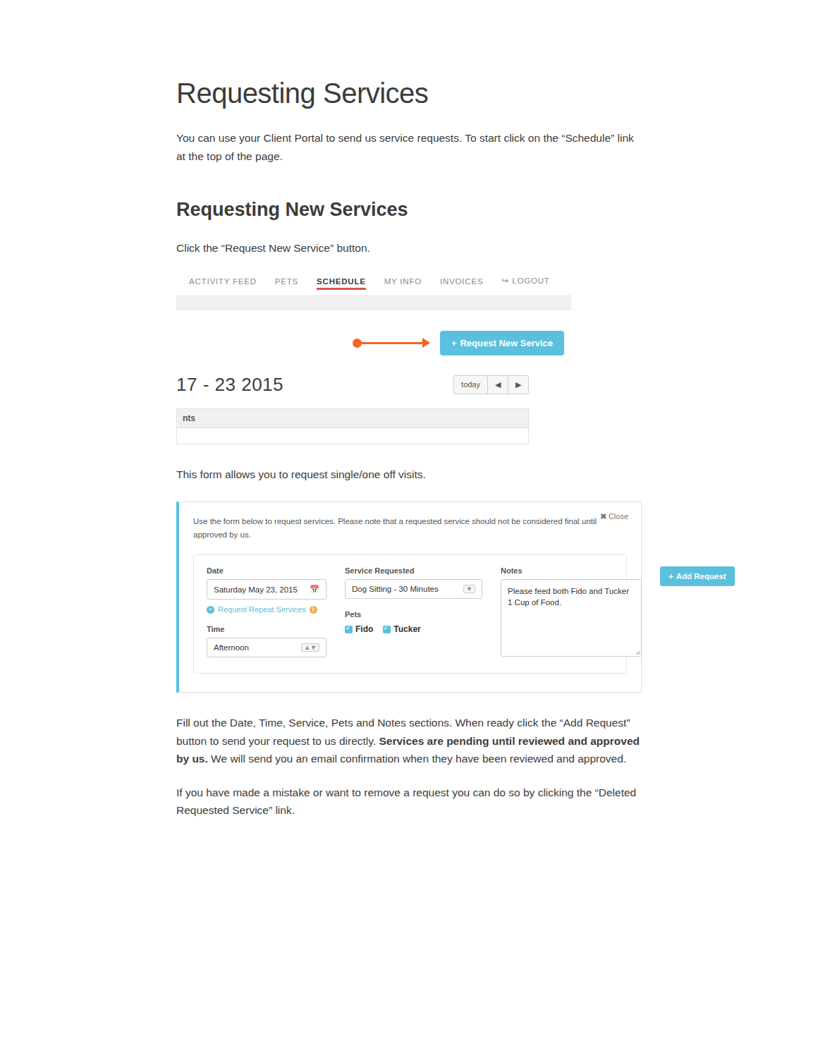Requesting Services
You can use your Client Portal to send us service requests. To start click on the “Schedule” link at the top of the page.
Requesting New Services
Click the “Request New Service” button.
Activity Feed Pets Schedule My Info Invoices Logout
+Request New Service
17 - 23 2015
today
◀
▶
nts
This form allows you to request single/one off visits.
✖Close
Use the form below to request services. Please note that a requested service should not be considered final until approved by us.
Date
Saturday May 23, 2015 📅
+ Request Repeat Services i
Time
Afternoon ▲▼
Service Requested
Dog Sitting - 30 Minutes ▼
Pets
Fido Tucker
Notes
Please feed both Fido and Tucker 1 Cup of Food.
+Add Request
Fill out the Date, Time, Service, Pets and Notes sections. When ready click the “Add Request” button to send your request to us directly. Services are pending until reviewed and approved by us. We will send you an email confirmation when they have been reviewed and approved.
If you have made a mistake or want to remove a request you can do so by clicking the “Deleted Requested Service” link.